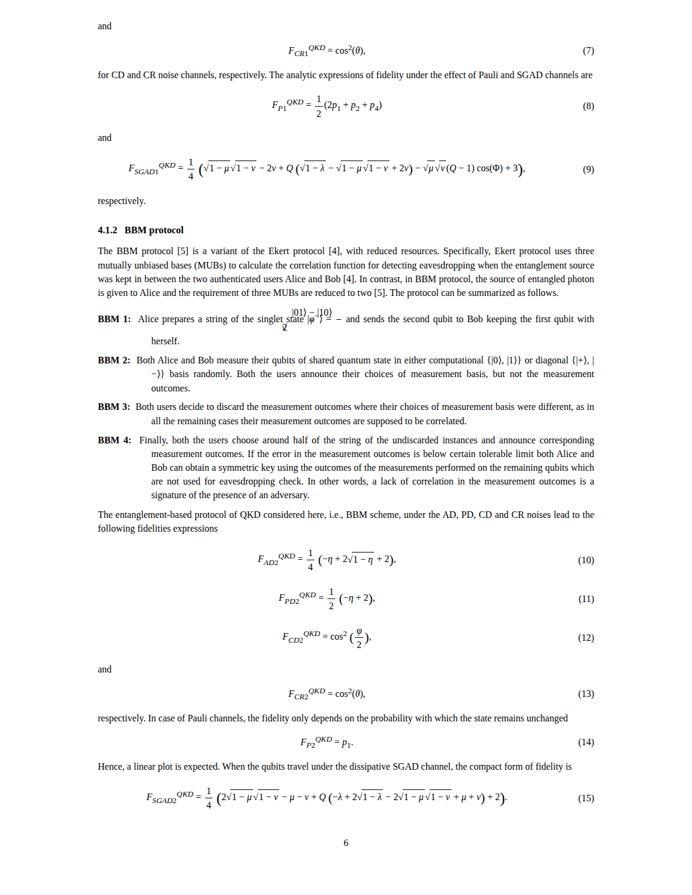and
FCR1QKD = cos2(θ),
(7)
for CD and CR noise channels, respectively. The analytic expressions of fidelity under the effect of Pauli and SGAD channels are
FP1QKD = 12(2p1 + p2 + p4)
(8)
and
FSGAD1QKD = 14 (√1 − μ√1 − ν − 2ν + Q (√1 − λ − √1 − μ√1 − ν + 2ν) − √μ√ν(Q − 1) cos(Φ) + 3),
(9)
respectively.
4.1.2 BBM protocol
The BBM protocol [5] is a variant of the Ekert protocol [4], with reduced resources. Specifically, Ekert protocol uses three mutually unbiased bases (MUBs) to calculate the correlation function for detecting eavesdropping when the entanglement source was kept in between the two authenticated users Alice and Bob [4]. In contrast, in BBM protocol, the source of entangled photon is given to Alice and the requirement of three MUBs are reduced to two [5]. The protocol can be summarized as follows.
BBM 1: Alice prepares a string of the singlet state |φ−⟩ = |01⟩ − |10⟩√2 and sends the second qubit to Bob keeping the first qubit with herself.
BBM 2: Both Alice and Bob measure their qubits of shared quantum state in either computational {|0⟩, |1⟩} or diagonal {|+⟩, |−⟩} basis randomly. Both the users announce their choices of measurement basis, but not the measurement outcomes.
BBM 3: Both users decide to discard the measurement outcomes where their choices of measurement basis were different, as in all the remaining cases their measurement outcomes are supposed to be correlated.
BBM 4: Finally, both the users choose around half of the string of the undiscarded instances and announce corresponding measurement outcomes. If the error in the measurement outcomes is below certain tolerable limit both Alice and Bob can obtain a symmetric key using the outcomes of the measurements performed on the remaining qubits which are not used for eavesdropping check. In other words, a lack of correlation in the measurement outcomes is a signature of the presence of an adversary.
The entanglement-based protocol of QKD considered here, i.e., BBM scheme, under the AD, PD, CD and CR noises lead to the following fidelities expressions
FAD2QKD = 14 (−η + 2√1 − η + 2),
(10)
FPD2QKD = 12 (−η + 2),
(11)
FCD2QKD = cos2 (φ 2),
(12)
and
FCR2QKD = cos2(θ),
(13)
respectively. In case of Pauli channels, the fidelity only depends on the probability with which the state remains unchanged
FP2QKD = p1.
(14)
Hence, a linear plot is expected. When the qubits travel under the dissipative SGAD channel, the compact form of fidelity is
FSGAD2QKD = 14 (2√1 − μ√1 − ν − μ − ν + Q (−λ + 2√1 − λ − 2√1 − μ√1 − ν + μ + ν) + 2).
(15)
6